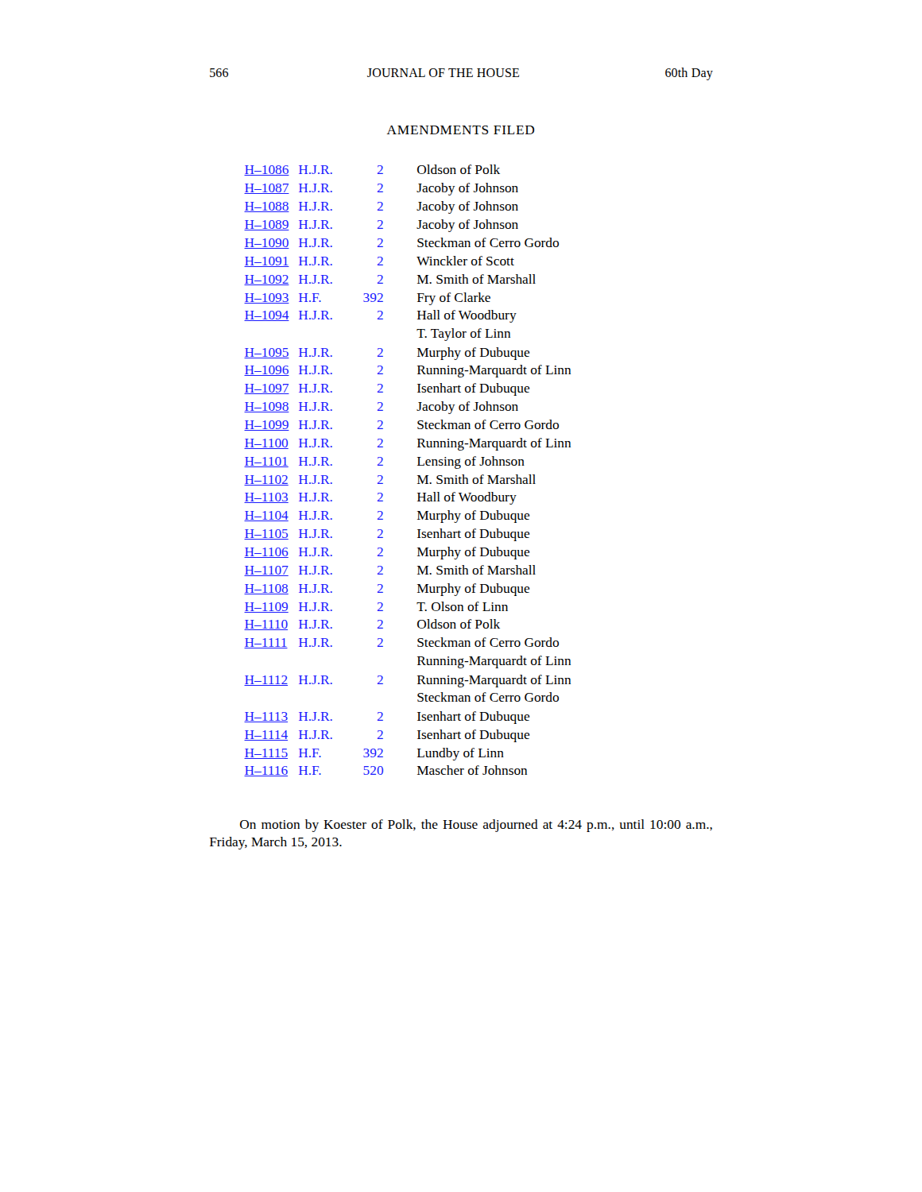566 JOURNAL OF THE HOUSE 60th Day
AMENDMENTS FILED
| H–1086 | H.J.R. 2 | Oldson of Polk |
| H–1087 | H.J.R. 2 | Jacoby of Johnson |
| H–1088 | H.J.R. 2 | Jacoby of Johnson |
| H–1089 | H.J.R. 2 | Jacoby of Johnson |
| H–1090 | H.J.R. 2 | Steckman of Cerro Gordo |
| H–1091 | H.J.R. 2 | Winckler of Scott |
| H–1092 | H.J.R. 2 | M. Smith of Marshall |
| H–1093 | H.F. 392 | Fry of Clarke |
| H–1094 | H.J.R. 2 | Hall of Woodbury |
| | | T. Taylor of Linn |
| H–1095 | H.J.R. 2 | Murphy of Dubuque |
| H–1096 | H.J.R. 2 | Running-Marquardt of Linn |
| H–1097 | H.J.R. 2 | Isenhart of Dubuque |
| H–1098 | H.J.R. 2 | Jacoby of Johnson |
| H–1099 | H.J.R. 2 | Steckman of Cerro Gordo |
| H–1100 | H.J.R. 2 | Running-Marquardt of Linn |
| H–1101 | H.J.R. 2 | Lensing of Johnson |
| H–1102 | H.J.R. 2 | M. Smith of Marshall |
| H–1103 | H.J.R. 2 | Hall of Woodbury |
| H–1104 | H.J.R. 2 | Murphy of Dubuque |
| H–1105 | H.J.R. 2 | Isenhart of Dubuque |
| H–1106 | H.J.R. 2 | Murphy of Dubuque |
| H–1107 | H.J.R. 2 | M. Smith of Marshall |
| H–1108 | H.J.R. 2 | Murphy of Dubuque |
| H–1109 | H.J.R. 2 | T. Olson of Linn |
| H–1110 | H.J.R. 2 | Oldson of Polk |
| H–1111 | H.J.R. 2 | Steckman of Cerro Gordo |
| | | Running-Marquardt of Linn |
| H–1112 | H.J.R. 2 | Running-Marquardt of Linn |
| | | Steckman of Cerro Gordo |
| H–1113 | H.J.R. 2 | Isenhart of Dubuque |
| H–1114 | H.J.R. 2 | Isenhart of Dubuque |
| H–1115 | H.F. 392 | Lundby of Linn |
| H–1116 | H.F. 520 | Mascher of Johnson |
On motion by Koester of Polk, the House adjourned at 4:24 p.m., until 10:00 a.m., Friday, March 15, 2013.